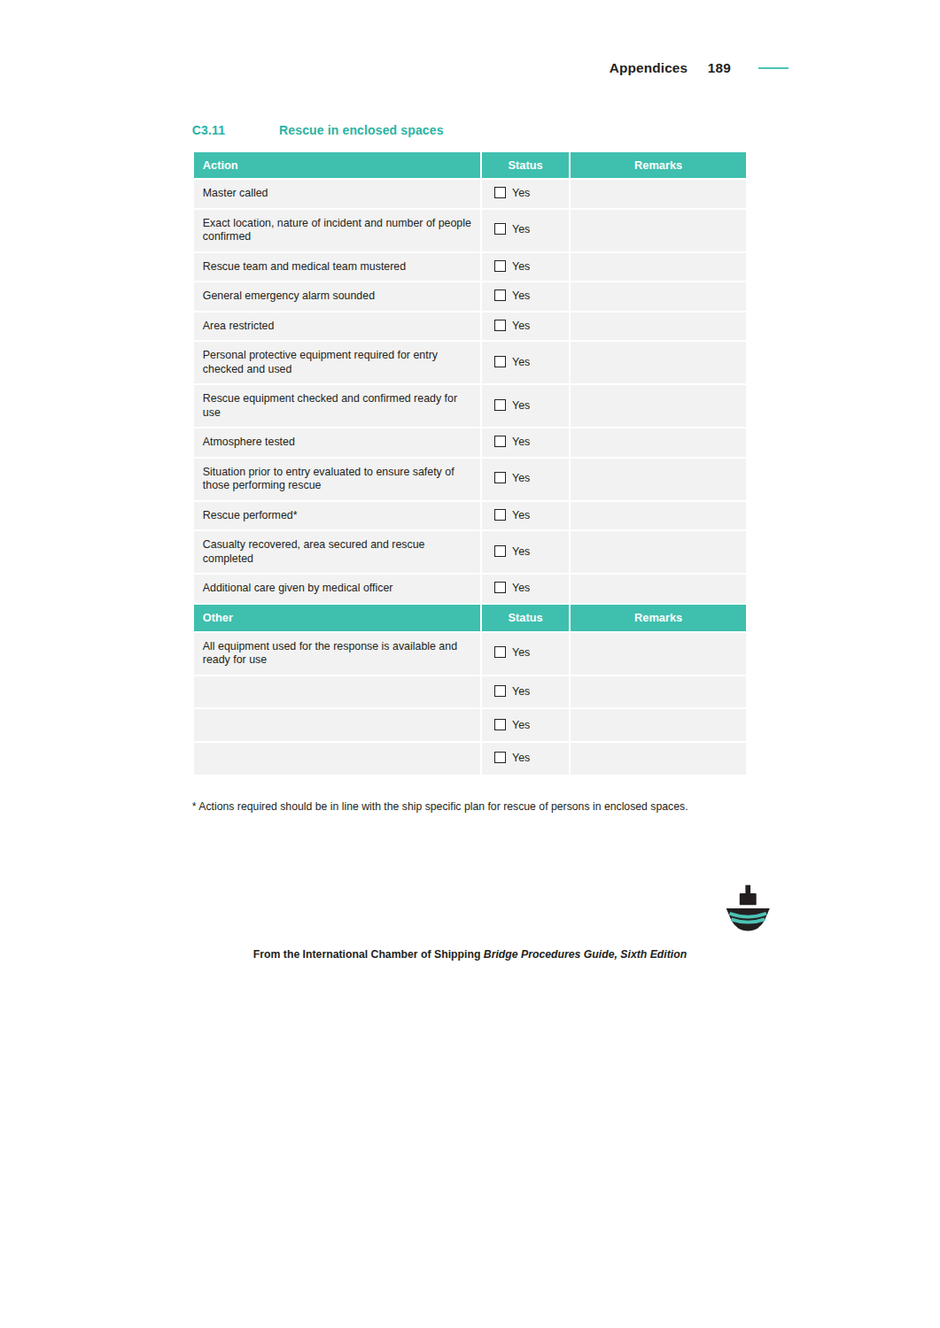Appendices 189
C3.11 Rescue in enclosed spaces
| Action | Status | Remarks |
| --- | --- | --- |
| Master called | Yes | |
| Exact location, nature of incident and number of people confirmed | Yes | |
| Rescue team and medical team mustered | Yes | |
| General emergency alarm sounded | Yes | |
| Area restricted | Yes | |
| Personal protective equipment required for entry checked and used | Yes | |
| Rescue equipment checked and confirmed ready for use | Yes | |
| Atmosphere tested | Yes | |
| Situation prior to entry evaluated to ensure safety of those performing rescue | Yes | |
| Rescue performed* | Yes | |
| Casualty recovered, area secured and rescue completed | Yes | |
| Additional care given by medical officer | Yes | |
| Other | Status | Remarks |
| All equipment used for the response is available and ready for use | Yes | |
| | Yes | |
| | Yes | |
| | Yes | |
* Actions required should be in line with the ship specific plan for rescue of persons in enclosed spaces.
From the International Chamber of Shipping Bridge Procedures Guide, Sixth Edition